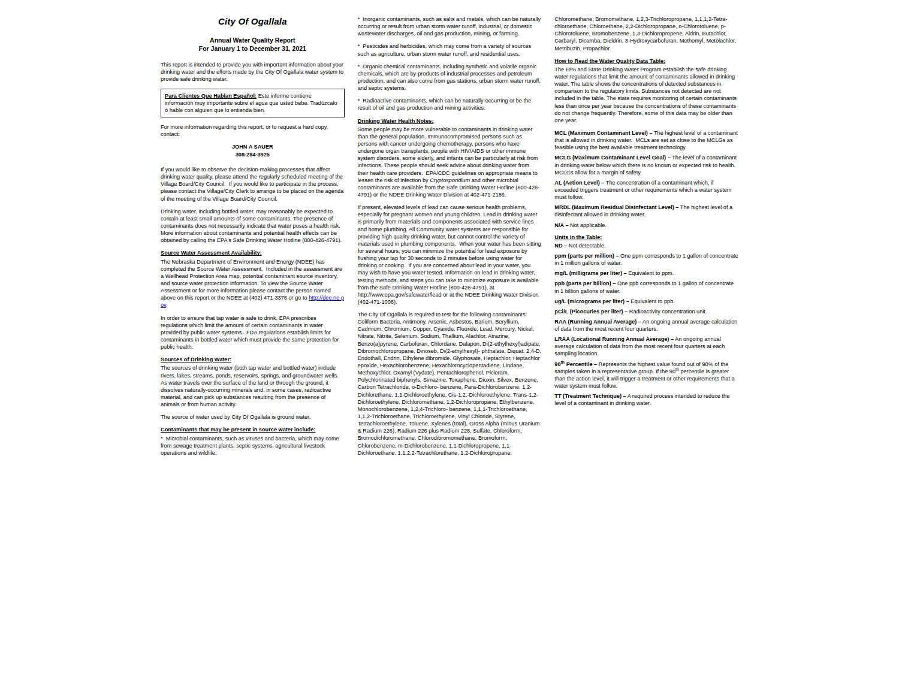City Of Ogallala
Annual Water Quality Report
For January 1 to December 31, 2021
This report is intended to provide you with important information about your drinking water and the efforts made by the City Of Ogallala water system to provide safe drinking water.
Para Clientes Que Hablan Español: Este informe contiene información muy importante sobre el agua que usted bebe. Tradúzcalo ó hable con alguien que lo entienda bien.
For more information regarding this report, or to request a hard copy, contact:
JOHN A SAUER
308-284-3925
If you would like to observe the decision-making processes that affect drinking water quality, please attend the regularly scheduled meeting of the Village Board/City Council. If you would like to participate in the process, please contact the Village/City Clerk to arrange to be placed on the agenda of the meeting of the Village Board/City Council.
Drinking water, including bottled water, may reasonably be expected to contain at least small amounts of some contaminants. The presence of contaminants does not necessarily indicate that water poses a health risk. More information about contaminants and potential health effects can be obtained by calling the EPA's Safe Drinking Water Hotline (800-426-4791).
Source Water Assessment Availability:
The Nebraska Department of Environment and Energy (NDEE) has completed the Source Water Assessment. Included in the assessment are a Wellhead Protection Area map, potential contaminant source inventory, and source water protection information. To view the Source Water Assessment or for more information please contact the person named above on this report or the NDEE at (402) 471-3376 or go to http://dee.ne.gov.
In order to ensure that tap water is safe to drink, EPA prescribes regulations which limit the amount of certain contaminants in water provided by public water systems. FDA regulations establish limits for contaminants in bottled water which must provide the same protection for public health.
Sources of Drinking Water:
The sources of drinking water (both tap water and bottled water) include rivers, lakes, streams, ponds, reservoirs, springs, and groundwater wells. As water travels over the surface of the land or through the ground, it dissolves naturally-occurring minerals and, in some cases, radioactive material, and can pick up substances resulting from the presence of animals or from human activity.
The source of water used by City Of Ogallala is ground water.
Contaminants that may be present in source water include:
* Microbial contaminants, such as viruses and bacteria, which may come from sewage treatment plants, septic systems, agricultural livestock operations and wildlife.
* Inorganic contaminants, such as salts and metals, which can be naturally occurring or result from urban storm water runoff, industrial, or domestic wastewater discharges, oil and gas production, mining, or farming.
* Pesticides and herbicides, which may come from a variety of sources such as agriculture, urban storm water runoff, and residential uses.
* Organic chemical contaminants, including synthetic and volatile organic chemicals, which are by-products of industrial processes and petroleum production, and can also come from gas stations, urban storm water runoff, and septic systems.
* Radioactive contaminants, which can be naturally-occurring or be the result of oil and gas production and mining activities.
Drinking Water Health Notes:
Some people may be more vulnerable to contaminants in drinking water than the general population. Immunocompromised persons such as persons with cancer undergoing chemotherapy, persons who have undergone organ transplants, people with HIV/AIDS or other immune system disorders, some elderly, and infants can be particularly at risk from infections. These people should seek advice about drinking water from their health care providers. EPA/CDC guidelines on appropriate means to lessen the risk of infection by Cryptosporidium and other microbial contaminants are available from the Safe Drinking Water Hotline (800-426-4791) or the NDEE Drinking Water Division at 402-471-2186.
If present, elevated levels of lead can cause serious health problems, especially for pregnant women and young children. Lead in drinking water is primarily from materials and components associated with service lines and home plumbing. All Community water systems are responsible for providing high quality drinking water, but cannot control the variety of materials used in plumbing components. When your water has been sitting for several hours, you can minimize the potential for lead exposure by flushing your tap for 30 seconds to 2 minutes before using water for drinking or cooking. If you are concerned about lead in your water, you may wish to have you water tested. Information on lead in drinking water, testing methods, and steps you can take to minimize exposure is available from the Safe Drinking Water Hotline (800-426-4791), at http://www.epa.gov/safewater/lead or at the NDEE Drinking Water Division (402-471-1008).
The City Of Ogallala is required to test for the following contaminants: Coliform Bacteria, Antimony, Arsenic, Asbestos, Barium, Beryllium, Cadmium, Chromium, Copper, Cyanide, Fluoride, Lead, Mercury, Nickel, Nitrate, Nitrite, Selenium, Sodium, Thallium, Alachlor, Atrazine, Benzo(a)pyrene, Carbofuran, Chlordane, Dalapon, Di(2-ethylhexyl)adipate, Dibromochloropropane, Dinoseb, Di(2-ethylhexyl)- phthalate, Diquat, 2,4-D, Endothall, Endrin, Ethylene dibromide, Glyphosate, Heptachlor, Heptachlor epoxide, Hexachlorobenzene, Hexachlorocyclopentadiene, Lindane, Methoxychlor, Oxamyl (Vydate), Pentachlorophenol, Picloram, Polychlorinated biphenyls, Simazine, Toxaphene, Dioxin, Silvex, Benzene, Carbon Tetrachloride, o-Dichloro- benzene, Para-Dichlorobenzene, 1,2-Dichlorethane, 1,1-Dichloroethylene, Cis-1,2,-Dichloroethylene, Trans-1,2-Dichloroethylene, Dichloromethane, 1,2-Dichloropropane, Ethylbenzene, Monochlorobenzene, 1,2,4-Trichloro- benzene, 1,1,1-Trichloroethane, 1,1,2-Trichloroethane, Trichloroethylene, Vinyl Chloride, Styrene, Tetrachloroethylene, Toluene, Xylenes (total), Gross Alpha (minus Uranium & Radium 226), Radium 226 plus Radium 228, Sulfate, Chloroform, Bromodichloromethane, Chlorodibromomethane, Bromoform, Chlorobenzene, m-Dichlorobenzene, 1,1-Dichloropropene, 1,1-Dichloroethane, 1,1,2,2-Tetrachlorethane, 1,2-Dichloropropane,
Chloromethane, Bromomethane, 1,2,3-Trichloropropane, 1,1,1,2-Tetra-chloroethane, Chloroethane, 2,2-Dichloropropane, o-Chlorotoluene, p-Chlorotoluene, Bromobenzene, 1,3-Dichloropropene, Aldrin, Butachlor, Carbaryl, Dicamba, Dieldrin, 3-Hydroxycarbofuran, Methomyl, Metolachlor, Metribuzin, Propachlor.
How to Read the Water Quality Data Table:
The EPA and State Drinking Water Program establish the safe drinking water regulations that limit the amount of contaminants allowed in drinking water. The table shows the concentrations of detected substances in comparison to the regulatory limits. Substances not detected are not included in the table. The state requires monitoring of certain contaminants less than once per year because the concentrations of these contaminants do not change frequently. Therefore, some of this data may be older than one year.
MCL (Maximum Contaminant Level) – The highest level of a contaminant that is allowed in drinking water. MCLs are set as close to the MCLGs as feasible using the best available treatment technology.
MCLG (Maximum Contaminant Level Goal) – The level of a contaminant in drinking water below which there is no known or expected risk to health. MCLGs allow for a margin of safety.
AL (Action Level) – The concentration of a contaminant which, if exceeded triggers treatment or other requirements which a water system must follow.
MRDL (Maximum Residual Disinfectant Level) – The highest level of a disinfectant allowed in drinking water.
N/A – Not applicable.
Units in the Table:
ND – Not detectable.
ppm (parts per million) – One ppm corresponds to 1 gallon of concentrate in 1 million gallons of water.
mg/L (milligrams per liter) – Equivalent to ppm.
ppb (parts per billion) – One ppb corresponds to 1 gallon of concentrate in 1 billion gallons of water.
ug/L (micrograms per liter) – Equivalent to ppb.
pCi/L (Picocuries per liter) – Radioactivity concentration unit.
RAA (Running Annual Average) – An ongoing annual average calculation of data from the most recent four quarters.
LRAA (Locational Running Annual Average) – An ongoing annual average calculation of data from the most recent four quarters at each sampling location.
90th Percentile – Represents the highest value found out of 90% of the samples taken in a representative group. If the 90th percentile is greater than the action level, it will trigger a treatment or other requirements that a water system must follow.
TT (Treatment Technique) – A required process intended to reduce the level of a contaminant in drinking water.